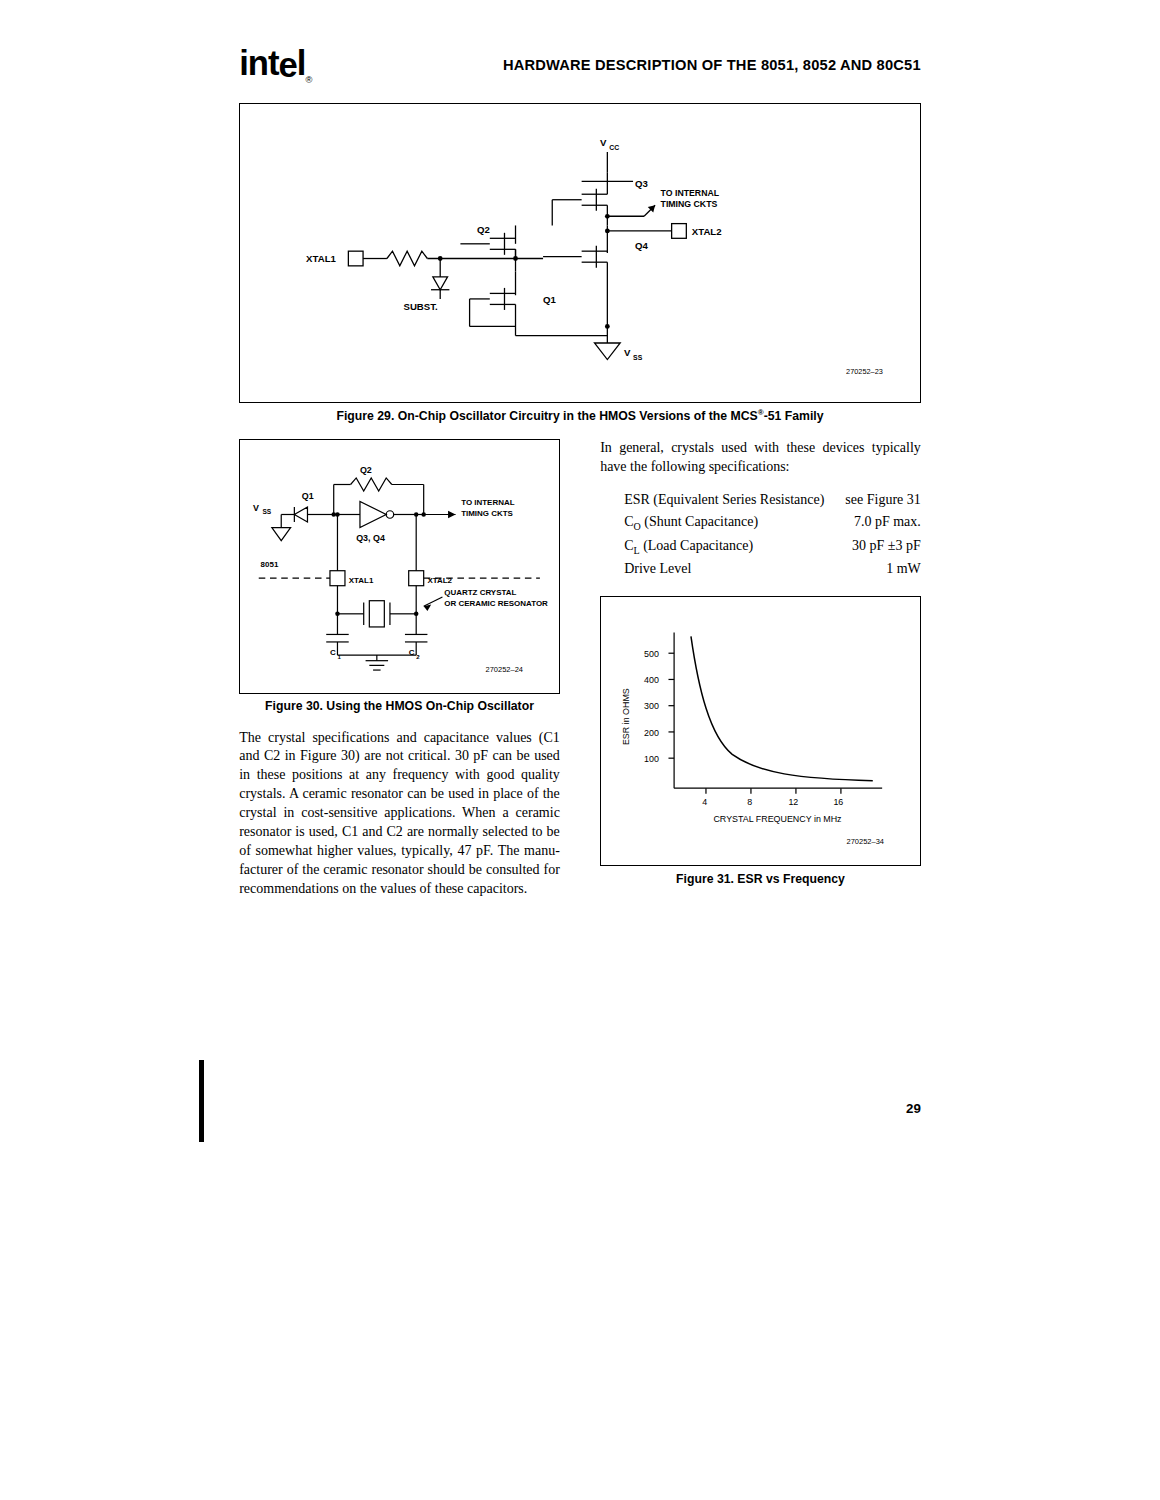intel®
HARDWARE DESCRIPTION OF THE 8051, 8052 AND 80C51
V CC Q3 Q2 Q4 Q1 XTAL2 XTAL1 SUBST. V SS TO INTERNAL TIMING CKTS 270252–23
Figure 29. On-Chip Oscillator Circuitry in the HMOS Versions of the MCS®-51 Family
Q2 Q1 Q3, Q4 V SS 8051 XTAL1 XTAL2 C 1 C 2 TO INTERNAL TIMING CKTS QUARTZ CRYSTAL OR CERAMIC RESONATOR 270252–24
Figure 30. Using the HMOS On-Chip Oscillator
The crystal specifications and capacitance values (C1 and C2 in Figure 30) are not critical. 30 pF can be used in these positions at any frequency with good quality crystals. A ceramic resonator can be used in place of the crystal in cost-sensitive applications. When a ceramic resonator is used, C1 and C2 are normally selected to be of somewhat higher values, typically, 47 pF. The manufacturer of the ceramic resonator should be consulted for recommendations on the values of these capacitors.
In general, crystals used with these devices typically have the following specifications:
| ESR (Equivalent Series Resistance) | see Figure 31 |
| C O (Shunt Capacitance) | 7.0 pF max. |
| C L (Load Capacitance) | 30 pF ±3 pF |
| Drive Level | 1 mW |
500 400 300 200 100 4 8 12 16 CRYSTAL FREQUENCY in MHz ESR in OHMS 270252–34
Figure 31. ESR vs Frequency
29